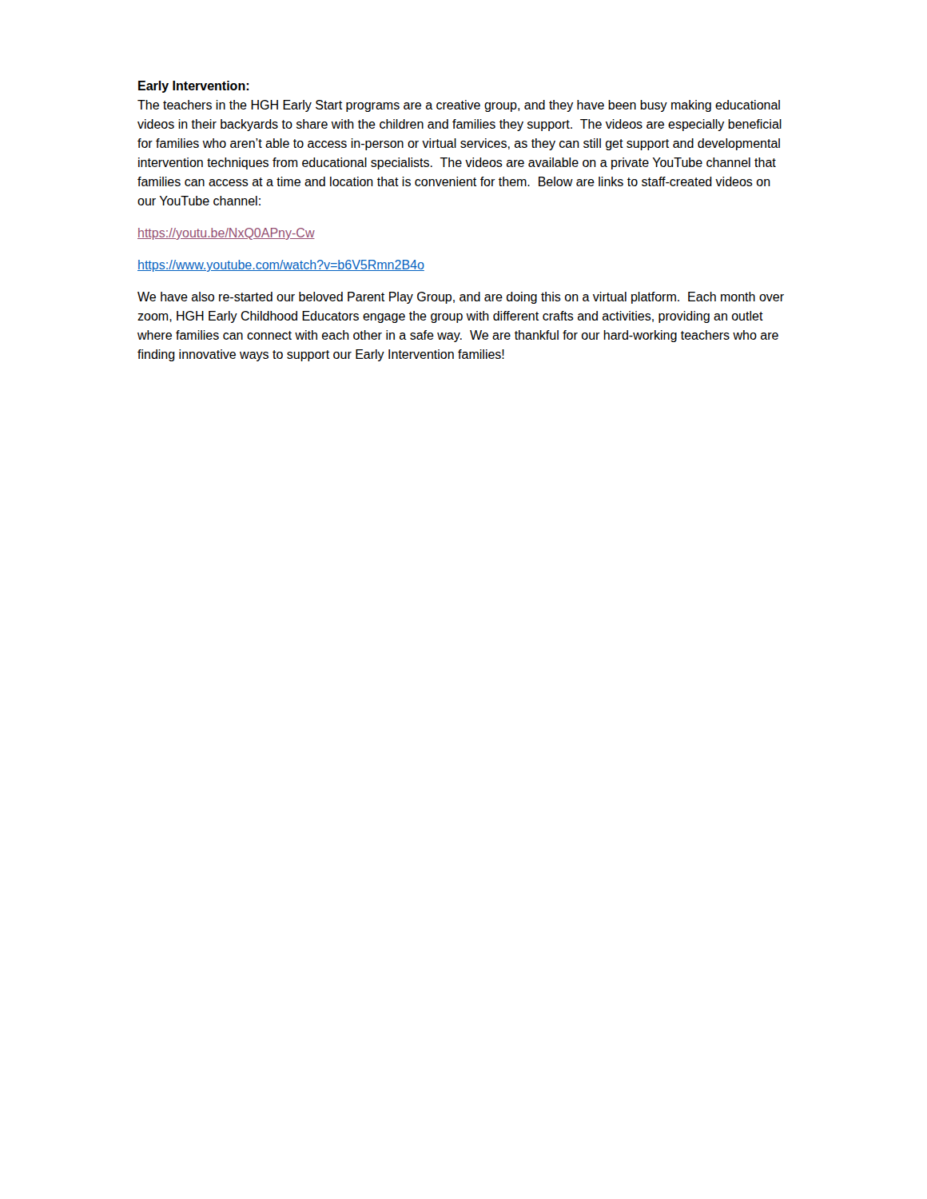Early Intervention:
The teachers in the HGH Early Start programs are a creative group, and they have been busy making educational videos in their backyards to share with the children and families they support. The videos are especially beneficial for families who aren’t able to access in-person or virtual services, as they can still get support and developmental intervention techniques from educational specialists. The videos are available on a private YouTube channel that families can access at a time and location that is convenient for them. Below are links to staff-created videos on our YouTube channel:
https://youtu.be/NxQ0APny-Cw
https://www.youtube.com/watch?v=b6V5Rmn2B4o
We have also re-started our beloved Parent Play Group, and are doing this on a virtual platform. Each month over zoom, HGH Early Childhood Educators engage the group with different crafts and activities, providing an outlet where families can connect with each other in a safe way. We are thankful for our hard-working teachers who are finding innovative ways to support our Early Intervention families!